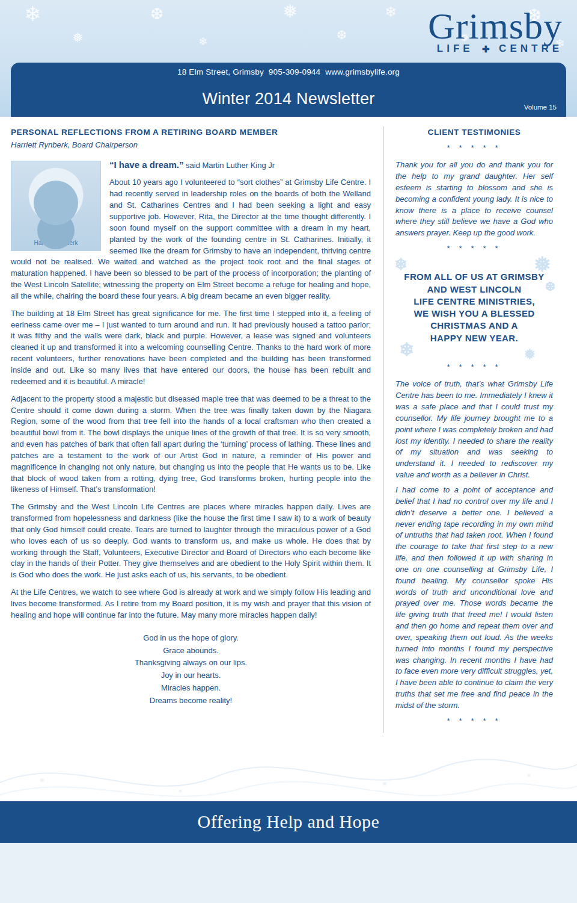❄ ❅ ❆ ❄ ❅ ❆ ❄ ❅ ❆ ❄
Grimsby
LIFE ✚ CENTRE
18 Elm Street, Grimsby 905-309-0944 www.grimsbylife.org
Winter 2014 Newsletter
Volume 15
Personal Reflections from a Retiring Board Member
Harriett Rynberk, Board Chairperson
Harriett Rynberk
“I have a dream.” said Martin Luther King Jr
About 10 years ago I volunteered to “sort clothes” at Grimsby Life Centre. I had recently served in leadership roles on the boards of both the Welland and St. Catharines Centres and I had been seeking a light and easy supportive job. However, Rita, the Director at the time thought differently. I soon found myself on the support committee with a dream in my heart, planted by the work of the founding centre in St. Catharines. Initially, it seemed like the dream for Grimsby to have an independent, thriving centre would not be realised. We waited and watched as the project took root and the final stages of maturation happened. I have been so blessed to be part of the process of incorporation; the planting of the West Lincoln Satellite; witnessing the property on Elm Street become a refuge for healing and hope, all the while, chairing the board these four years. A big dream became an even bigger reality.
The building at 18 Elm Street has great significance for me. The first time I stepped into it, a feeling of eeriness came over me – I just wanted to turn around and run. It had previously housed a tattoo parlor; it was filthy and the walls were dark, black and purple. However, a lease was signed and volunteers cleaned it up and transformed it into a welcoming counselling Centre. Thanks to the hard work of more recent volunteers, further renovations have been completed and the building has been transformed inside and out. Like so many lives that have entered our doors, the house has been rebuilt and redeemed and it is beautiful. A miracle!
Adjacent to the property stood a majestic but diseased maple tree that was deemed to be a threat to the Centre should it come down during a storm. When the tree was finally taken down by the Niagara Region, some of the wood from that tree fell into the hands of a local craftsman who then created a beautiful bowl from it. The bowl displays the unique lines of the growth of that tree. It is so very smooth, and even has patches of bark that often fall apart during the ‘turning’ process of lathing. These lines and patches are a testament to the work of our Artist God in nature, a reminder of His power and magnificence in changing not only nature, but changing us into the people that He wants us to be. Like that block of wood taken from a rotting, dying tree, God transforms broken, hurting people into the likeness of Himself. That’s transformation!
The Grimsby and the West Lincoln Life Centres are places where miracles happen daily. Lives are transformed from hopelessness and darkness (like the house the first time I saw it) to a work of beauty that only God himself could create. Tears are turned to laughter through the miraculous power of a God who loves each of us so deeply. God wants to transform us, and make us whole. He does that by working through the Staff, Volunteers, Executive Director and Board of Directors who each become like clay in the hands of their Potter. They give themselves and are obedient to the Holy Spirit within them. It is God who does the work. He just asks each of us, his servants, to be obedient.
At the Life Centres, we watch to see where God is already at work and we simply follow His leading and lives become transformed. As I retire from my Board position, it is my wish and prayer that this vision of healing and hope will continue far into the future. May many more miracles happen daily!
God in us the hope of glory.
Grace abounds.
Thanksgiving always on our lips.
Joy in our hearts.
Miracles happen.
Dreams become reality!
Client Testimonies
* * * * *
Thank you for all you do and thank you for the help to my grand daughter. Her self esteem is starting to blossom and she is becoming a confident young lady. It is nice to know there is a place to receive counsel where they still believe we have a God who answers prayer. Keep up the good work.
* * * * *
❄ ❅ ❆ ❄ ❅ From all of us at Grimsby
and West Lincoln
Life Centre Ministries,
we wish you a blessed
Christmas and a
Happy New Year.
* * * * *
The voice of truth, that’s what Grimsby Life Centre has been to me. Immediately I knew it was a safe place and that I could trust my counsellor. My life journey brought me to a point where I was completely broken and had lost my identity. I needed to share the reality of my situation and was seeking to understand it. I needed to rediscover my value and worth as a believer in Christ.
I had come to a point of acceptance and belief that I had no control over my life and I didn’t deserve a better one. I believed a never ending tape recording in my own mind of untruths that had taken root. When I found the courage to take that first step to a new life, and then followed it up with sharing in one on one counselling at Grimsby Life, I found healing. My counsellor spoke His words of truth and unconditional love and prayed over me. Those words became the life giving truth that freed me! I would listen and then go home and repeat them over and over, speaking them out loud. As the weeks turned into months I found my perspective was changing. In recent months I have had to face even more very difficult struggles, yet, I have been able to continue to claim the very truths that set me free and find peace in the midst of the storm.
* * * * *
Offering Help and Hope